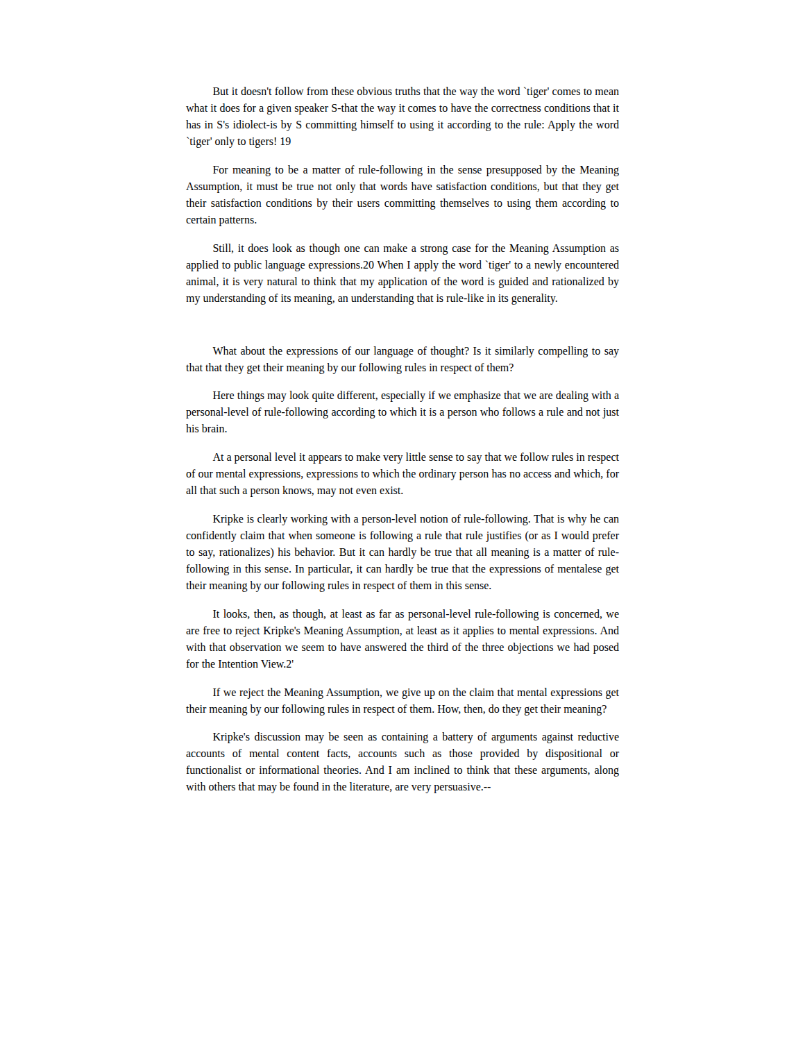But it doesn't follow from these obvious truths that the way the word `tiger' comes to mean what it does for a given speaker S-that the way it comes to have the correctness conditions that it has in S's idiolect-is by S committing himself to using it according to the rule: Apply the word `tiger' only to tigers! 19
For meaning to be a matter of rule-following in the sense presupposed by the Meaning Assumption, it must be true not only that words have satisfaction conditions, but that they get their satisfaction conditions by their users committing themselves to using them according to certain patterns.
Still, it does look as though one can make a strong case for the Meaning Assumption as applied to public language expressions.20 When I apply the word `tiger' to a newly encountered animal, it is very natural to think that my application of the word is guided and rationalized by my understanding of its meaning, an understanding that is rule-like in its generality.
What about the expressions of our language of thought? Is it similarly compelling to say that that they get their meaning by our following rules in respect of them?
Here things may look quite different, especially if we emphasize that we are dealing with a personal-level of rule-following according to which it is a person who follows a rule and not just his brain.
At a personal level it appears to make very little sense to say that we follow rules in respect of our mental expressions, expressions to which the ordinary person has no access and which, for all that such a person knows, may not even exist.
Kripke is clearly working with a person-level notion of rule-following. That is why he can confidently claim that when someone is following a rule that rule justifies (or as I would prefer to say, rationalizes) his behavior. But it can hardly be true that all meaning is a matter of rule-following in this sense. In particular, it can hardly be true that the expressions of mentalese get their meaning by our following rules in respect of them in this sense.
It looks, then, as though, at least as far as personal-level rule-following is concerned, we are free to reject Kripke's Meaning Assumption, at least as it applies to mental expressions. And with that observation we seem to have answered the third of the three objections we had posed for the Intention View.2'
If we reject the Meaning Assumption, we give up on the claim that mental expressions get their meaning by our following rules in respect of them. How, then, do they get their meaning?
Kripke's discussion may be seen as containing a battery of arguments against reductive accounts of mental content facts, accounts such as those provided by dispositional or functionalist or informational theories. And I am inclined to think that these arguments, along with others that may be found in the literature, are very persuasive.--